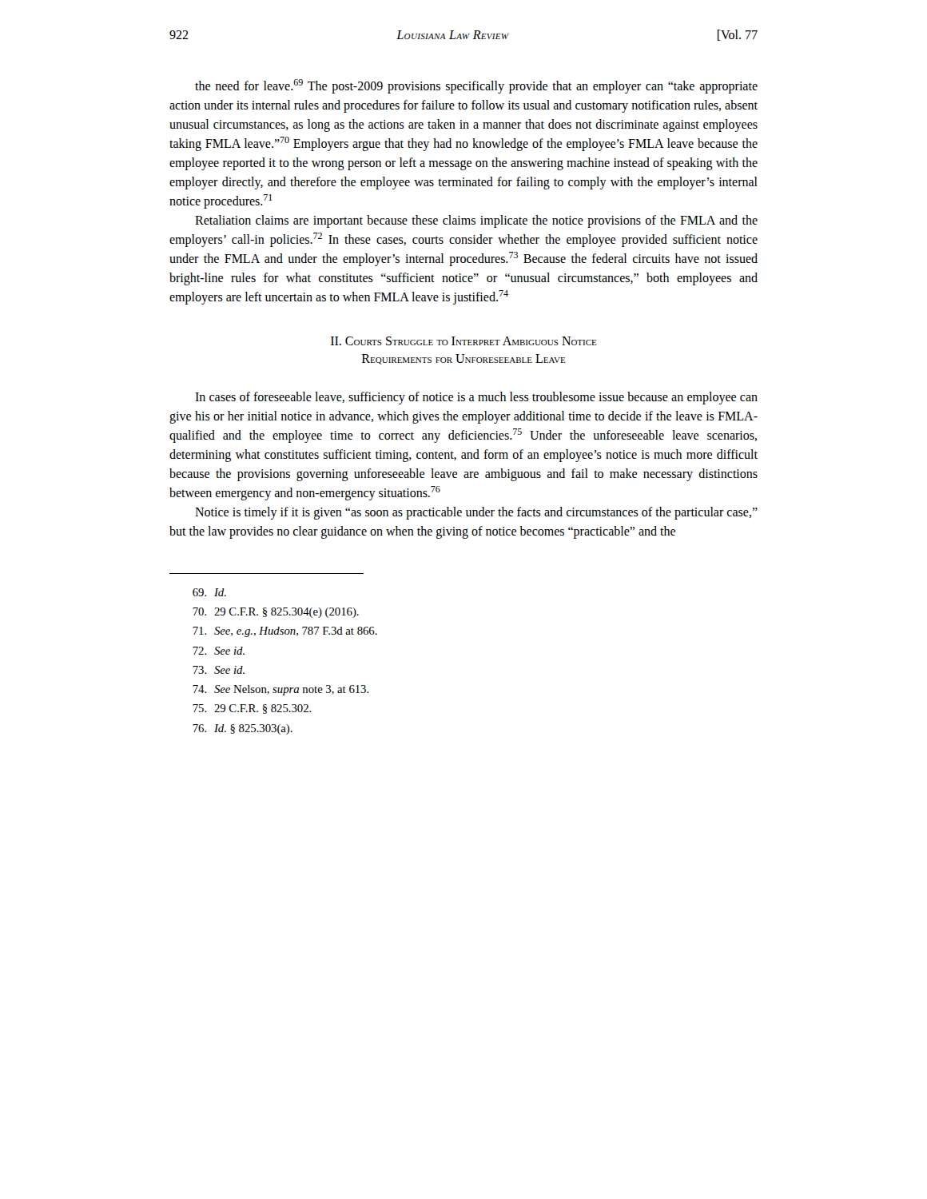922 Louisiana Law Review [Vol. 77
the need for leave.69 The post-2009 provisions specifically provide that an employer can “take appropriate action under its internal rules and procedures for failure to follow its usual and customary notification rules, absent unusual circumstances, as long as the actions are taken in a manner that does not discriminate against employees taking FMLA leave.”70 Employers argue that they had no knowledge of the employee’s FMLA leave because the employee reported it to the wrong person or left a message on the answering machine instead of speaking with the employer directly, and therefore the employee was terminated for failing to comply with the employer’s internal notice procedures.71
Retaliation claims are important because these claims implicate the notice provisions of the FMLA and the employers’ call-in policies.72 In these cases, courts consider whether the employee provided sufficient notice under the FMLA and under the employer’s internal procedures.73 Because the federal circuits have not issued bright-line rules for what constitutes “sufficient notice” or “unusual circumstances,” both employees and employers are left uncertain as to when FMLA leave is justified.74
II. Courts Struggle to Interpret Ambiguous Notice
Requirements for Unforeseeable Leave
In cases of foreseeable leave, sufficiency of notice is a much less troublesome issue because an employee can give his or her initial notice in advance, which gives the employer additional time to decide if the leave is FMLA-qualified and the employee time to correct any deficiencies.75 Under the unforeseeable leave scenarios, determining what constitutes sufficient timing, content, and form of an employee’s notice is much more difficult because the provisions governing unforeseeable leave are ambiguous and fail to make necessary distinctions between emergency and non-emergency situations.76
Notice is timely if it is given “as soon as practicable under the facts and circumstances of the particular case,” but the law provides no clear guidance on when the giving of notice becomes “practicable” and the
69. Id.
70. 29 C.F.R. § 825.304(e) (2016).
71. See, e.g., Hudson, 787 F.3d at 866.
72. See id.
73. See id.
74. See Nelson, supra note 3, at 613.
75. 29 C.F.R. § 825.302.
76. Id. § 825.303(a).